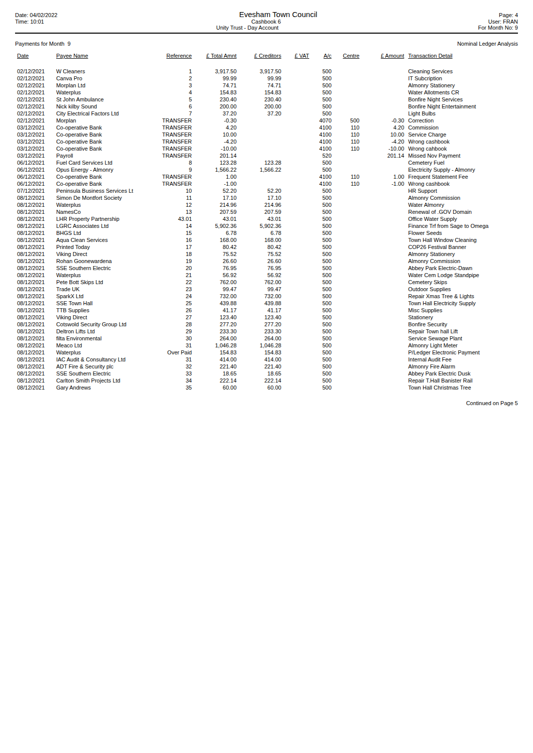Date: 04/02/2022
Evesham Town Council
Page: 4
Time: 10:01
Cashbook 6
User: FRAN
Unity Trust - Day Account
For Month No: 9
Payments for Month 9
Nominal Ledger Analysis
| Date | Payee Name | Reference | £ Total Amnt | £ Creditors | £ VAT | A/c | Centre | £ Amount | Transaction Detail |
| --- | --- | --- | --- | --- | --- | --- | --- | --- | --- |
| 02/12/2021 | W Cleaners | 1 | 3,917.50 | 3,917.50 | | 500 | | | Cleaning Services |
| 02/12/2021 | Canva Pro | 2 | 99.99 | 99.99 | | 500 | | | IT Subcription |
| 02/12/2021 | Morplan Ltd | 3 | 74.71 | 74.71 | | 500 | | | Almonry Stationery |
| 02/12/2021 | Waterplus | 4 | 154.83 | 154.83 | | 500 | | | Water Allotments CR |
| 02/12/2021 | St John Ambulance | 5 | 230.40 | 230.40 | | 500 | | | Bonfire Night Services |
| 02/12/2021 | Nick kilby Sound | 6 | 200.00 | 200.00 | | 500 | | | Bonfire Night Entertainment |
| 02/12/2021 | City Electrical Factors Ltd | 7 | 37.20 | 37.20 | | 500 | | | Light Bulbs |
| 02/12/2021 | Morplan | TRANSFER | -0.30 | | | 4070 | 500 | -0.30 | Correction |
| 03/12/2021 | Co-operative Bank | TRANSFER | 4.20 | | | 4100 | 110 | 4.20 | Commission |
| 03/12/2021 | Co-operative Bank | TRANSFER | 10.00 | | | 4100 | 110 | 10.00 | Service Charge |
| 03/12/2021 | Co-operative Bank | TRANSFER | -4.20 | | | 4100 | 110 | -4.20 | Wrong cashbook |
| 03/12/2021 | Co-operative Bank | TRANSFER | -10.00 | | | 4100 | 110 | -10.00 | Wrong cahbook |
| 03/12/2021 | Payroll | TRANSFER | 201.14 | | | 520 | | 201.14 | Missed Nov Payment |
| 06/12/2021 | Fuel Card Services Ltd | 8 | 123.28 | 123.28 | | 500 | | | Cemetery Fuel |
| 06/12/2021 | Opus Energy - Almonry | 9 | 1,566.22 | 1,566.22 | | 500 | | | Electricity Supply - Almonry |
| 06/12/2021 | Co-operative Bank | TRANSFER | 1.00 | | | 4100 | 110 | 1.00 | Frequent Statement Fee |
| 06/12/2021 | Co-operative Bank | TRANSFER | -1.00 | | | 4100 | 110 | -1.00 | Wrong cashbook |
| 07/12/2021 | Peninsula Business Services Lt | 10 | 52.20 | 52.20 | | 500 | | | HR Support |
| 08/12/2021 | Simon De Montfort Society | 11 | 17.10 | 17.10 | | 500 | | | Almonry Commission |
| 08/12/2021 | Waterplus | 12 | 214.96 | 214.96 | | 500 | | | Water Almonry |
| 08/12/2021 | NamesCo | 13 | 207.59 | 207.59 | | 500 | | | Renewal of .GOV Domain |
| 08/12/2021 | LHR Property Partnership | 43.01 | 43.01 | 43.01 | | 500 | | | Office Water Supply |
| 08/12/2021 | LGRC Associates Ltd | 14 | 5,902.36 | 5,902.36 | | 500 | | | Finance Trf from Sage to Omega |
| 08/12/2021 | BHGS Ltd | 15 | 6.78 | 6.78 | | 500 | | | Flower Seeds |
| 08/12/2021 | Aqua Clean Services | 16 | 168.00 | 168.00 | | 500 | | | Town Hall Window Cleaning |
| 08/12/2021 | Printed Today | 17 | 80.42 | 80.42 | | 500 | | | COP26 Festival Banner |
| 08/12/2021 | Viking Direct | 18 | 75.52 | 75.52 | | 500 | | | Almonry Stationery |
| 08/12/2021 | Rohan Goonewardena | 19 | 26.60 | 26.60 | | 500 | | | Almonry Commission |
| 08/12/2021 | SSE Southern Electric | 20 | 76.95 | 76.95 | | 500 | | | Abbey Park Electric-Dawn |
| 08/12/2021 | Waterplus | 21 | 56.92 | 56.92 | | 500 | | | Water Cem Lodge Standpipe |
| 08/12/2021 | Pete Bott Skips Ltd | 22 | 762.00 | 762.00 | | 500 | | | Cemetery Skips |
| 08/12/2021 | Trade UK | 23 | 99.47 | 99.47 | | 500 | | | Outdoor Supplies |
| 08/12/2021 | SparkX Ltd | 24 | 732.00 | 732.00 | | 500 | | | Repair Xmas Tree & Lights |
| 08/12/2021 | SSE Town Hall | 25 | 439.88 | 439.88 | | 500 | | | Town Hall Electricity Supply |
| 08/12/2021 | TTB Supplies | 26 | 41.17 | 41.17 | | 500 | | | Misc Supplies |
| 08/12/2021 | Viking Direct | 27 | 123.40 | 123.40 | | 500 | | | Stationery |
| 08/12/2021 | Cotswold Security Group Ltd | 28 | 277.20 | 277.20 | | 500 | | | Bonfire Security |
| 08/12/2021 | Deltron Lifts Ltd | 29 | 233.30 | 233.30 | | 500 | | | Repair Town hall Lift |
| 08/12/2021 | filta Environmental | 30 | 264.00 | 264.00 | | 500 | | | Service Sewage Plant |
| 08/12/2021 | Meaco Ltd | 31 | 1,046.28 | 1,046.28 | | 500 | | | Almonry Light Meter |
| 08/12/2021 | Waterplus | Over Paid | 154.83 | 154.83 | | 500 | | | P/Ledger Electronic Payment |
| 08/12/2021 | IAC Audit & Consultancy Ltd | 31 | 414.00 | 414.00 | | 500 | | | Internal Audit Fee |
| 08/12/2021 | ADT Fire & Security plc | 32 | 221.40 | 221.40 | | 500 | | | Almonry Fire Alarm |
| 08/12/2021 | SSE Southern Electric | 33 | 18.65 | 18.65 | | 500 | | | Abbey Park Electric Dusk |
| 08/12/2021 | Carlton Smith Projects Ltd | 34 | 222.14 | 222.14 | | 500 | | | Repair T.Hall Banister Rail |
| 08/12/2021 | Gary Andrews | 35 | 60.00 | 60.00 | | 500 | | | Town Hall Christmas Tree |
Continued on Page 5